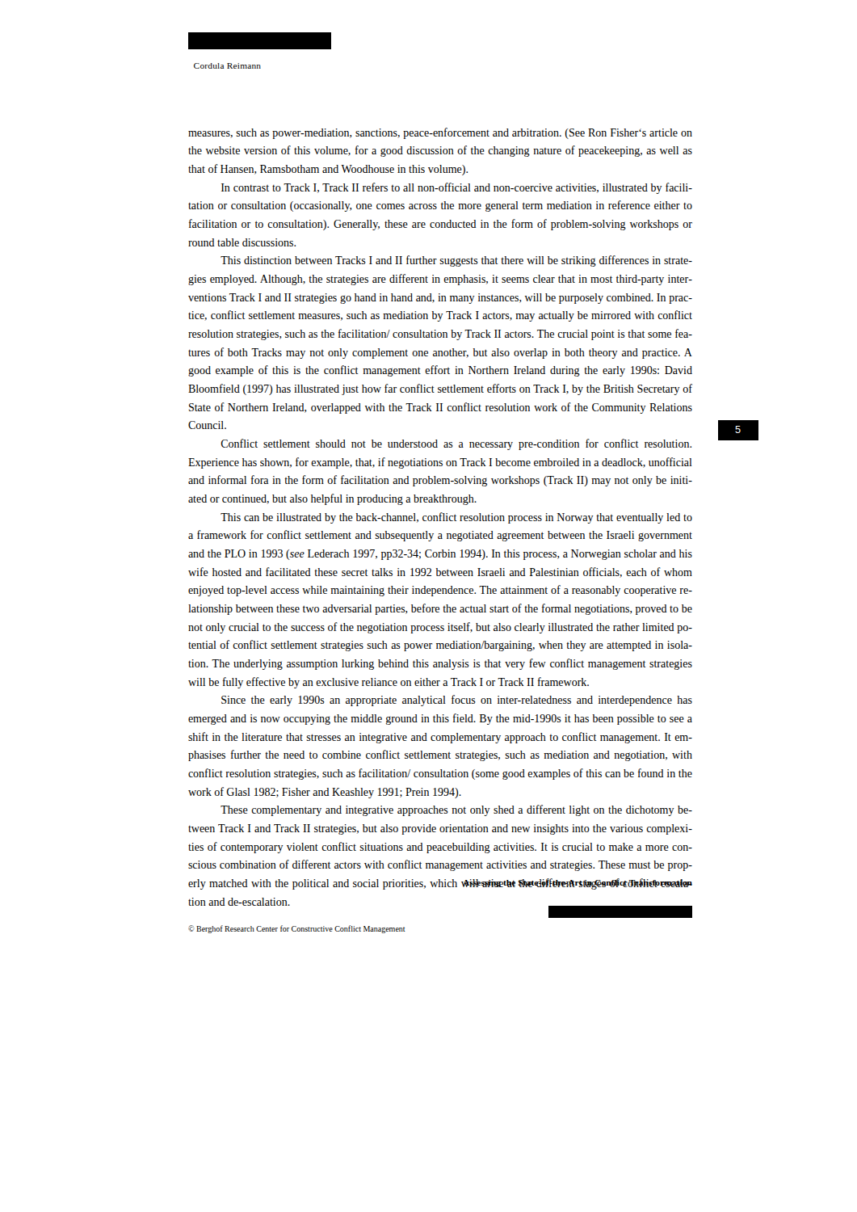Cordula Reimann
measures, such as power-mediation, sanctions, peace-enforcement and arbitration. (See Ron Fisher‘s article on the website version of this volume, for a good discussion of the changing nature of peacekeeping, as well as that of Hansen, Ramsbotham and Woodhouse in this volume).
In contrast to Track I, Track II refers to all non-official and non-coercive activities, illustrated by facilitation or consultation (occasionally, one comes across the more general term mediation in reference either to facilitation or to consultation). Generally, these are conducted in the form of problem-solving workshops or round table discussions.
This distinction between Tracks I and II further suggests that there will be striking differences in strategies employed. Although, the strategies are different in emphasis, it seems clear that in most third-party interventions Track I and II strategies go hand in hand and, in many instances, will be purposely combined. In practice, conflict settlement measures, such as mediation by Track I actors, may actually be mirrored with conflict resolution strategies, such as the facilitation/ consultation by Track II actors. The crucial point is that some features of both Tracks may not only complement one another, but also overlap in both theory and practice. A good example of this is the conflict management effort in Northern Ireland during the early 1990s: David Bloomfield (1997) has illustrated just how far conflict settlement efforts on Track I, by the British Secretary of State of Northern Ireland, overlapped with the Track II conflict resolution work of the Community Relations Council.
Conflict settlement should not be understood as a necessary pre-condition for conflict resolution. Experience has shown, for example, that, if negotiations on Track I become embroiled in a deadlock, unofficial and informal fora in the form of facilitation and problem-solving workshops (Track II) may not only be initiated or continued, but also helpful in producing a breakthrough.
This can be illustrated by the back-channel, conflict resolution process in Norway that eventually led to a framework for conflict settlement and subsequently a negotiated agreement between the Israeli government and the PLO in 1993 (see Lederach 1997, pp32-34; Corbin 1994). In this process, a Norwegian scholar and his wife hosted and facilitated these secret talks in 1992 between Israeli and Palestinian officials, each of whom enjoyed top-level access while maintaining their independence. The attainment of a reasonably cooperative relationship between these two adversarial parties, before the actual start of the formal negotiations, proved to be not only crucial to the success of the negotiation process itself, but also clearly illustrated the rather limited potential of conflict settlement strategies such as power mediation/bargaining, when they are attempted in isolation. The underlying assumption lurking behind this analysis is that very few conflict management strategies will be fully effective by an exclusive reliance on either a Track I or Track II framework.
Since the early 1990s an appropriate analytical focus on inter-relatedness and interdependence has emerged and is now occupying the middle ground in this field. By the mid-1990s it has been possible to see a shift in the literature that stresses an integrative and complementary approach to conflict management. It emphasises further the need to combine conflict settlement strategies, such as mediation and negotiation, with conflict resolution strategies, such as facilitation/ consultation (some good examples of this can be found in the work of Glasl 1982; Fisher and Keashley 1991; Prein 1994).
These complementary and integrative approaches not only shed a different light on the dichotomy between Track I and Track II strategies, but also provide orientation and new insights into the various complexities of contemporary violent conflict situations and peacebuilding activities. It is crucial to make a more conscious combination of different actors with conflict management activities and strategies. These must be properly matched with the political and social priorities, which will arise at the different stages of conflict escalation and de-escalation.
5
Assessing the State-of-the-Art in Conflict Transformation
© Berghof Research Center for Constructive Conflict Management